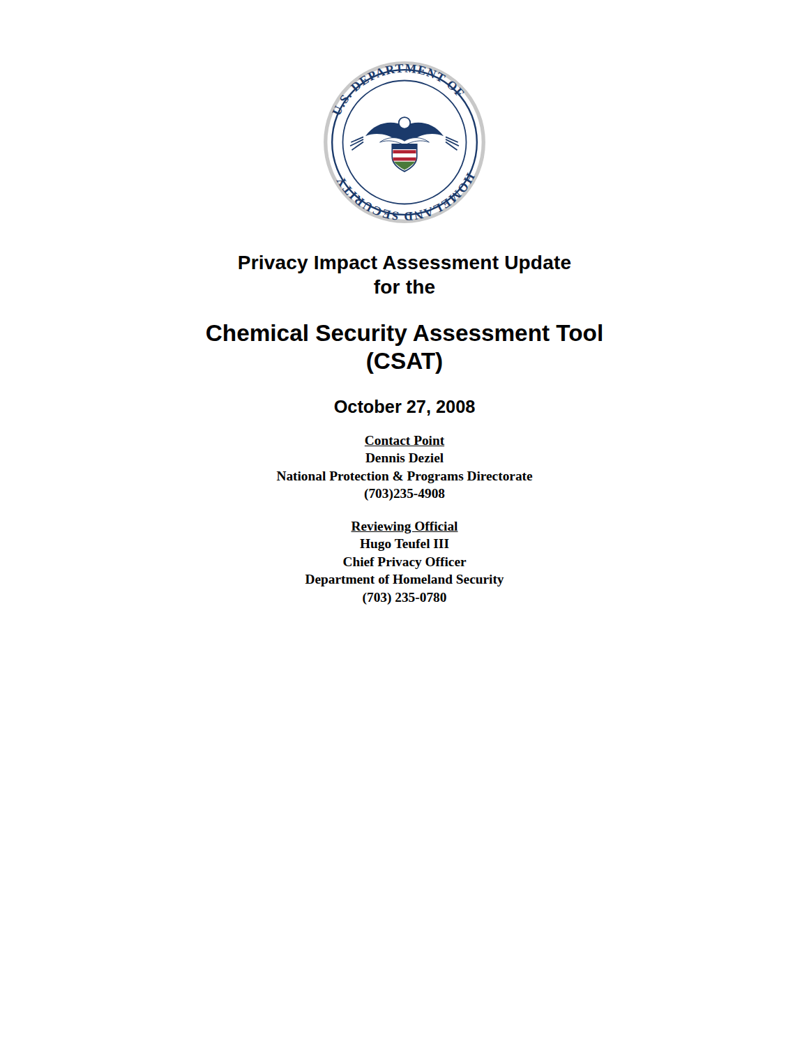Privacy Impact Assessment Update
for the
Chemical Security Assessment Tool (CSAT)
October 27, 2008
Contact Point
Dennis Deziel
National Protection & Programs Directorate
(703)235-4908
Reviewing Official
Hugo Teufel III
Chief Privacy Officer
Department of Homeland Security
(703) 235-0780